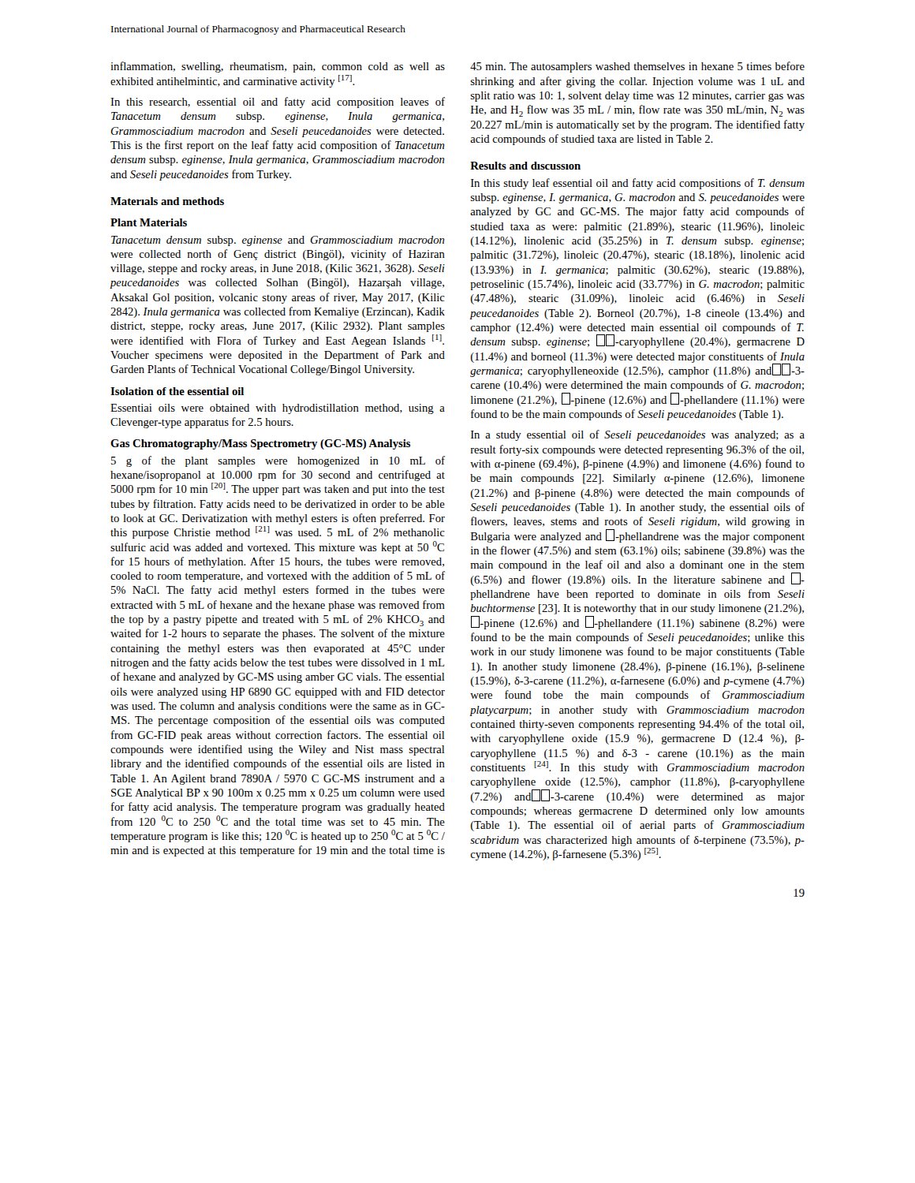International Journal of Pharmacognosy and Pharmaceutical Research
inflammation, swelling, rheumatism, pain, common cold as well as exhibited antihelmintic, and carminative activity [17].
In this research, essential oil and fatty acid composition leaves of Tanacetum densum subsp. eginense, Inula germanica, Grammosciadium macrodon and Seseli peucedanoides were detected. This is the first report on the leaf fatty acid composition of Tanacetum densum subsp. eginense, Inula germanica, Grammosciadium macrodon and Seseli peucedanoides from Turkey.
Materıals and methods
Plant Materials
Tanacetum densum subsp. eginense and Grammosciadium macrodon were collected north of Genç district (Bingöl), vicinity of Haziran village, steppe and rocky areas, in June 2018, (Kilic 3621, 3628). Seseli peucedanoides was collected Solhan (Bingöl), Hazarşah village, Aksakal Gol position, volcanic stony areas of river, May 2017, (Kilic 2842). Inula germanica was collected from Kemaliye (Erzincan), Kadik district, steppe, rocky areas, June 2017, (Kilic 2932). Plant samples were identified with Flora of Turkey and East Aegean Islands [1]. Voucher specimens were deposited in the Department of Park and Garden Plants of Technical Vocational College/Bingol University.
Isolation of the essential oil
Essentiai oils were obtained with hydrodistillation method, using a Clevenger-type apparatus for 2.5 hours.
Gas Chromatography/Mass Spectrometry (GC-MS) Analysis
5 g of the plant samples were homogenized in 10 mL of hexane/isopropanol at 10.000 rpm for 30 second and centrifuged at 5000 rpm for 10 min [20]. The upper part was taken and put into the test tubes by filtration. Fatty acids need to be derivatized in order to be able to look at GC. Derivatization with methyl esters is often preferred. For this purpose Christie method [21] was used. 5 mL of 2% methanolic sulfuric acid was added and vortexed. This mixture was kept at 50 0C for 15 hours of methylation. After 15 hours, the tubes were removed, cooled to room temperature, and vortexed with the addition of 5 mL of 5% NaCl. The fatty acid methyl esters formed in the tubes were extracted with 5 mL of hexane and the hexane phase was removed from the top by a pastry pipette and treated with 5 mL of 2% KHCO3 and waited for 1-2 hours to separate the phases. The solvent of the mixture containing the methyl esters was then evaporated at 45°C under nitrogen and the fatty acids below the test tubes were dissolved in 1 mL of hexane and analyzed by GC-MS using amber GC vials. The essential oils were analyzed using HP 6890 GC equipped with and FID detector was used. The column and analysis conditions were the same as in GC-MS. The percentage composition of the essential oils was computed from GC-FID peak areas without correction factors. The essential oil compounds were identified using the Wiley and Nist mass spectral library and the identified compounds of the essential oils are listed in Table 1. An Agilent brand 7890A / 5970 C GC-MS instrument and a SGE Analytical BP x 90 100m x 0.25 mm x 0.25 um column were used for fatty acid analysis. The temperature program was gradually heated from 120 0C to 250 0C and the total time was set to 45 min. The temperature program is like this; 120 0C is heated up to 250 0C at 5 0C / min and is expected at this temperature for 19 min and the total time is 45 min. The autosamplers washed themselves in hexane 5 times before shrinking and after giving the collar. Injection volume was 1 uL and split ratio was 10: 1, solvent delay time was 12 minutes, carrier gas was He, and H2 flow was 35 mL / min, flow rate was 350 mL/min, N2 was 20.227 mL/min is automatically set by the program. The identified fatty acid compounds of studied taxa are listed in Table 2.
Results and dıscussıon
In this study leaf essential oil and fatty acid compositions of T. densum subsp. eginense, I. germanica, G. macrodon and S. peucedanoides were analyzed by GC and GC-MS. The major fatty acid compounds of studied taxa as were: palmitic (21.89%), stearic (11.96%), linoleic (14.12%), linolenic acid (35.25%) in T. densum subsp. eginense; palmitic (31.72%), linoleic (20.47%), stearic (18.18%), linolenic acid (13.93%) in I. germanica; palmitic (30.62%), stearic (19.88%), petroselinic (15.74%), linoleic acid (33.77%) in G. macrodon; palmitic (47.48%), stearic (31.09%), linoleic acid (6.46%) in Seseli peucedanoides (Table 2). Borneol (20.7%), 1-8 cineole (13.4%) and camphor (12.4%) were detected main essential oil compounds of T. densum subsp. eginense; -caryophyllene (20.4%), germacrene D (11.4%) and borneol (11.3%) were detected major constituents of Inula germanica; caryophylleneoxide (12.5%), camphor (11.8%) and -3-carene (10.4%) were determined the main compounds of G. macrodon; limonene (21.2%), -pinene (12.6%) and -phellandere (11.1%) were found to be the main compounds of Seseli peucedanoides (Table 1).
In a study essential oil of Seseli peucedanoides was analyzed; as a result forty-six compounds were detected representing 96.3% of the oil, with α-pinene (69.4%), β-pinene (4.9%) and limonene (4.6%) found to be main compounds [22]. Similarly α-pinene (12.6%), limonene (21.2%) and β-pinene (4.8%) were detected the main compounds of Seseli peucedanoides (Table 1). In another study, the essential oils of flowers, leaves, stems and roots of Seseli rigidum, wild growing in Bulgaria were analyzed and -phellandrene was the major component in the flower (47.5%) and stem (63.1%) oils; sabinene (39.8%) was the main compound in the leaf oil and also a dominant one in the stem (6.5%) and flower (19.8%) oils. In the literature sabinene and -phellandrene have been reported to dominate in oils from Seseli buchtormense [23]. It is noteworthy that in our study limonene (21.2%), -pinene (12.6%) and -phellandere (11.1%) sabinene (8.2%) were found to be the main compounds of Seseli peucedanoides; unlike this work in our study limonene was found to be major constituents (Table 1). In another study limonene (28.4%), β-pinene (16.1%), β-selinene (15.9%), δ-3-carene (11.2%), α-farnesene (6.0%) and p-cymene (4.7%) were found tobe the main compounds of Grammosciadium platycarpum; in another study with Grammosciadium macrodon contained thirty-seven components representing 94.4% of the total oil, with caryophyllene oxide (15.9 %), germacrene D (12.4 %), β-caryophyllene (11.5 %) and δ-3 - carene (10.1%) as the main constituents [24]. In this study with Grammosciadium macrodon caryophyllene oxide (12.5%), camphor (11.8%), β-caryophyllene (7.2%) and -3-carene (10.4%) were determined as major compounds; whereas germacrene D determined only low amounts (Table 1). The essential oil of aerial parts of Grammosciadium scabridum was characterized high amounts of δ-terpinene (73.5%), p-cymene (14.2%), β-farnesene (5.3%) [25].
19